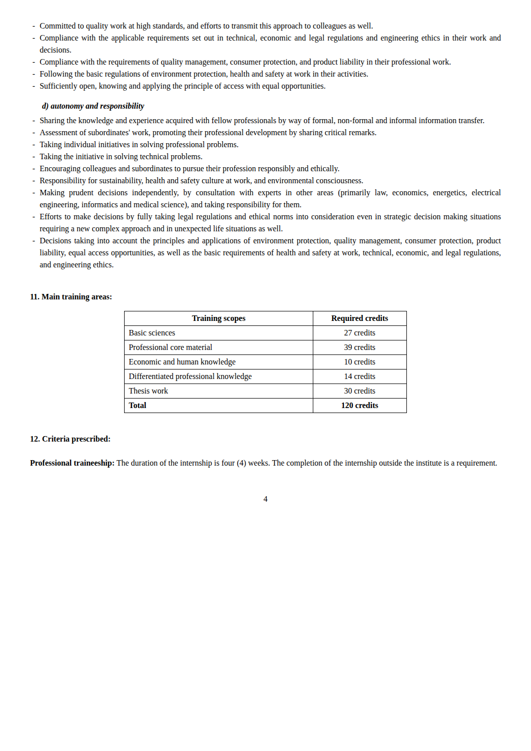Committed to quality work at high standards, and efforts to transmit this approach to colleagues as well.
Compliance with the applicable requirements set out in technical, economic and legal regulations and engineering ethics in their work and decisions.
Compliance with the requirements of quality management, consumer protection, and product liability in their professional work.
Following the basic regulations of environment protection, health and safety at work in their activities.
Sufficiently open, knowing and applying the principle of access with equal opportunities.
d) autonomy and responsibility
Sharing the knowledge and experience acquired with fellow professionals by way of formal, non-formal and informal information transfer.
Assessment of subordinates' work, promoting their professional development by sharing critical remarks.
Taking individual initiatives in solving professional problems.
Taking the initiative in solving technical problems.
Encouraging colleagues and subordinates to pursue their profession responsibly and ethically.
Responsibility for sustainability, health and safety culture at work, and environmental consciousness.
Making prudent decisions independently, by consultation with experts in other areas (primarily law, economics, energetics, electrical engineering, informatics and medical science), and taking responsibility for them.
Efforts to make decisions by fully taking legal regulations and ethical norms into consideration even in strategic decision making situations requiring a new complex approach and in unexpected life situations as well.
Decisions taking into account the principles and applications of environment protection, quality management, consumer protection, product liability, equal access opportunities, as well as the basic requirements of health and safety at work, technical, economic, and legal regulations, and engineering ethics.
11. Main training areas:
| Training scopes | Required credits |
| --- | --- |
| Basic sciences | 27 credits |
| Professional core material | 39 credits |
| Economic and human knowledge | 10 credits |
| Differentiated professional knowledge | 14 credits |
| Thesis work | 30 credits |
| Total | 120 credits |
12. Criteria prescribed:
Professional traineeship: The duration of the internship is four (4) weeks. The completion of the internship outside the institute is a requirement.
4